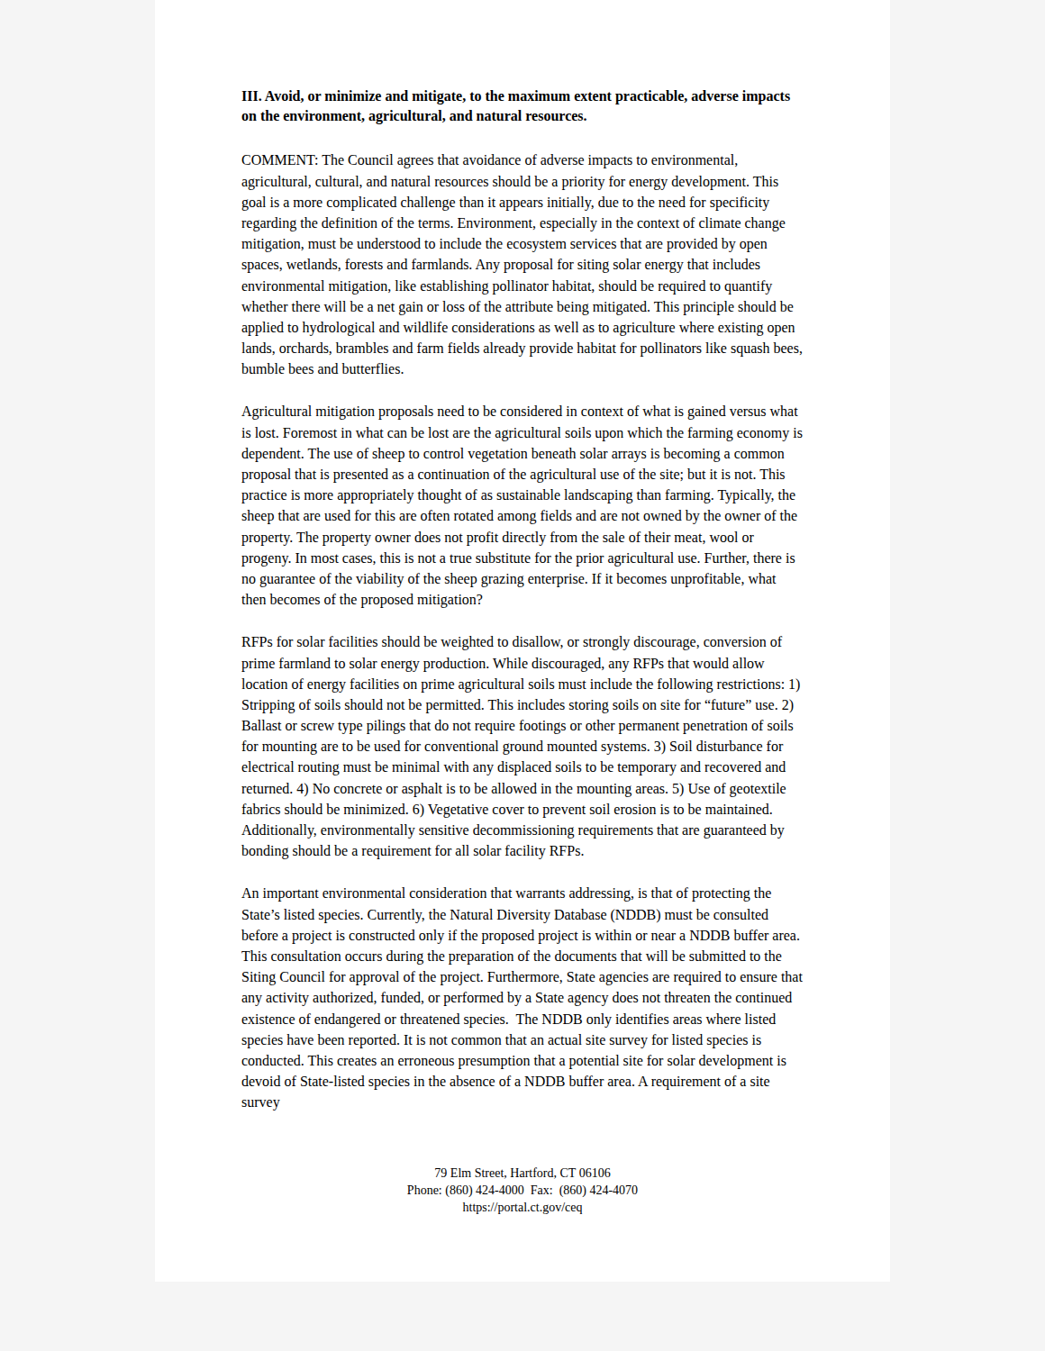III. Avoid, or minimize and mitigate, to the maximum extent practicable, adverse impacts on the environment, agricultural, and natural resources.
COMMENT: The Council agrees that avoidance of adverse impacts to environmental, agricultural, cultural, and natural resources should be a priority for energy development. This goal is a more complicated challenge than it appears initially, due to the need for specificity regarding the definition of the terms. Environment, especially in the context of climate change mitigation, must be understood to include the ecosystem services that are provided by open spaces, wetlands, forests and farmlands. Any proposal for siting solar energy that includes environmental mitigation, like establishing pollinator habitat, should be required to quantify whether there will be a net gain or loss of the attribute being mitigated. This principle should be applied to hydrological and wildlife considerations as well as to agriculture where existing open lands, orchards, brambles and farm fields already provide habitat for pollinators like squash bees, bumble bees and butterflies.
Agricultural mitigation proposals need to be considered in context of what is gained versus what is lost. Foremost in what can be lost are the agricultural soils upon which the farming economy is dependent. The use of sheep to control vegetation beneath solar arrays is becoming a common proposal that is presented as a continuation of the agricultural use of the site; but it is not. This practice is more appropriately thought of as sustainable landscaping than farming. Typically, the sheep that are used for this are often rotated among fields and are not owned by the owner of the property. The property owner does not profit directly from the sale of their meat, wool or progeny. In most cases, this is not a true substitute for the prior agricultural use. Further, there is no guarantee of the viability of the sheep grazing enterprise. If it becomes unprofitable, what then becomes of the proposed mitigation?
RFPs for solar facilities should be weighted to disallow, or strongly discourage, conversion of prime farmland to solar energy production. While discouraged, any RFPs that would allow location of energy facilities on prime agricultural soils must include the following restrictions: 1) Stripping of soils should not be permitted. This includes storing soils on site for “future” use. 2) Ballast or screw type pilings that do not require footings or other permanent penetration of soils for mounting are to be used for conventional ground mounted systems. 3) Soil disturbance for electrical routing must be minimal with any displaced soils to be temporary and recovered and returned. 4) No concrete or asphalt is to be allowed in the mounting areas. 5) Use of geotextile fabrics should be minimized. 6) Vegetative cover to prevent soil erosion is to be maintained. Additionally, environmentally sensitive decommissioning requirements that are guaranteed by bonding should be a requirement for all solar facility RFPs.
An important environmental consideration that warrants addressing, is that of protecting the State’s listed species. Currently, the Natural Diversity Database (NDDB) must be consulted before a project is constructed only if the proposed project is within or near a NDDB buffer area. This consultation occurs during the preparation of the documents that will be submitted to the Siting Council for approval of the project. Furthermore, State agencies are required to ensure that any activity authorized, funded, or performed by a State agency does not threaten the continued existence of endangered or threatened species. The NDDB only identifies areas where listed species have been reported. It is not common that an actual site survey for listed species is conducted. This creates an erroneous presumption that a potential site for solar development is devoid of State-listed species in the absence of a NDDB buffer area. A requirement of a site survey
79 Elm Street, Hartford, CT 06106
Phone: (860) 424-4000 Fax: (860) 424-4070
https://portal.ct.gov/ceq